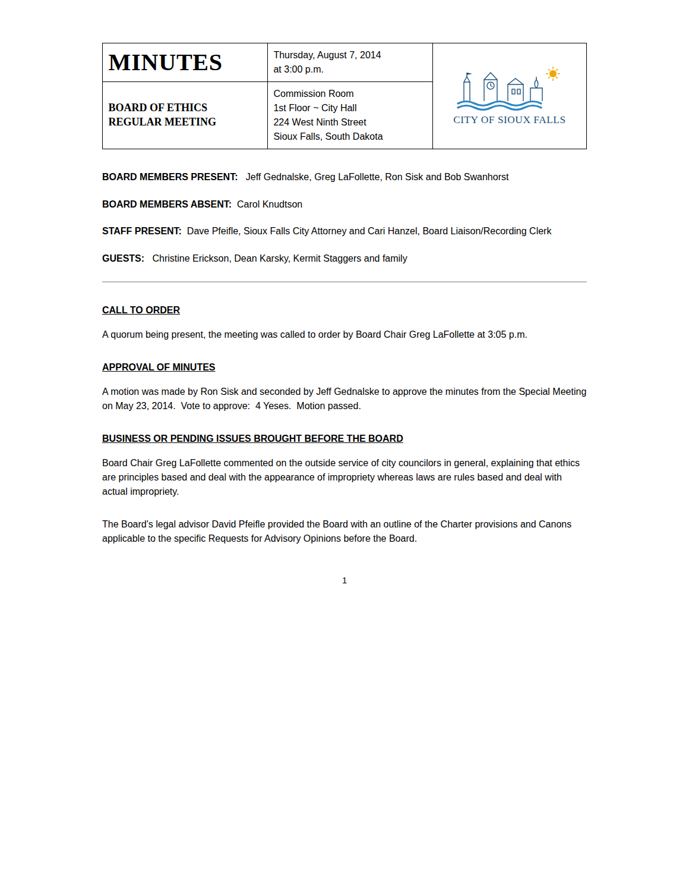| MINUTES | Thursday, August 7, 2014 at 3:00 p.m. | CITY OF SIOUX FALLS |
| BOARD OF ETHICS REGULAR MEETING | Commission Room 1st Floor ~ City Hall 224 West Ninth Street Sioux Falls, South Dakota |
BOARD MEMBERS PRESENT: Jeff Gednalske, Greg LaFollette, Ron Sisk and Bob Swanhorst
BOARD MEMBERS ABSENT: Carol Knudtson
STAFF PRESENT: Dave Pfeifle, Sioux Falls City Attorney and Cari Hanzel, Board Liaison/Recording Clerk
GUESTS: Christine Erickson, Dean Karsky, Kermit Staggers and family
CALL TO ORDER
A quorum being present, the meeting was called to order by Board Chair Greg LaFollette at 3:05 p.m.
APPROVAL OF MINUTES
A motion was made by Ron Sisk and seconded by Jeff Gednalske to approve the minutes from the Special Meeting on May 23, 2014. Vote to approve: 4 Yeses. Motion passed.
BUSINESS OR PENDING ISSUES BROUGHT BEFORE THE BOARD
Board Chair Greg LaFollette commented on the outside service of city councilors in general, explaining that ethics are principles based and deal with the appearance of impropriety whereas laws are rules based and deal with actual impropriety.
The Board's legal advisor David Pfeifle provided the Board with an outline of the Charter provisions and Canons applicable to the specific Requests for Advisory Opinions before the Board.
1